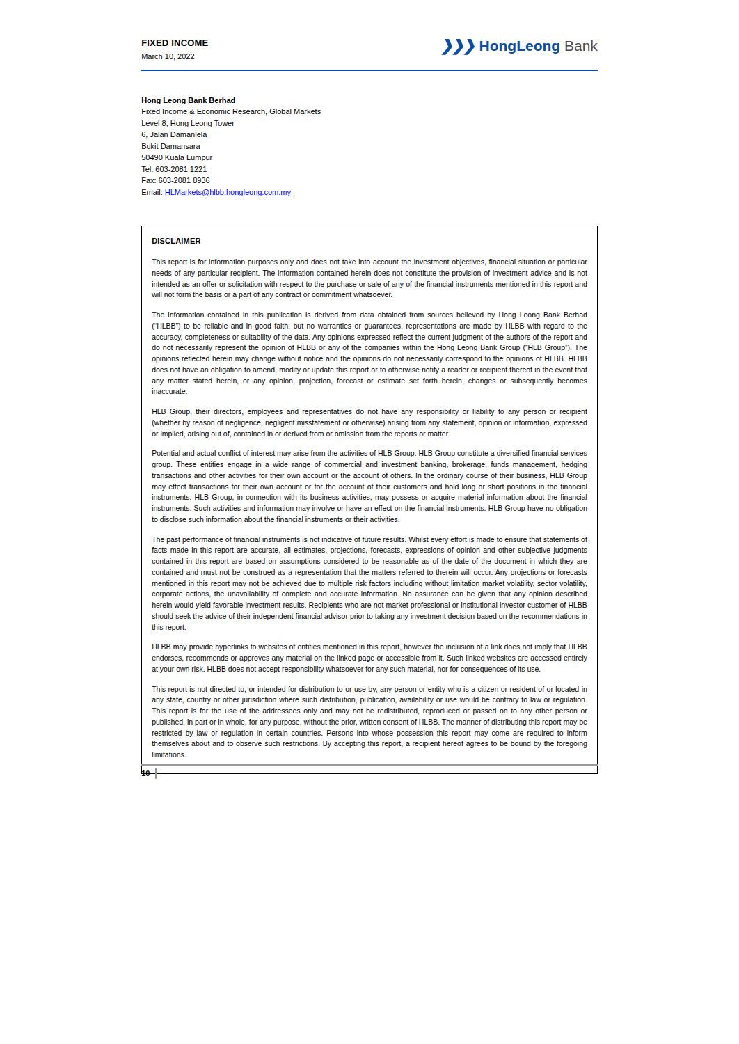FIXED INCOME
March 10, 2022
❯❯❯Hong Leong Bank
Hong Leong Bank Berhad
Fixed Income & Economic Research, Global Markets
Level 8, Hong Leong Tower
6, Jalan Damanlela
Bukit Damansara
50490 Kuala Lumpur
Tel: 603-2081 1221
Fax: 603-2081 8936
Email: HLMarkets@hlbb.hongleong.com.my
DISCLAIMER
This report is for information purposes only and does not take into account the investment objectives, financial situation or particular needs of any particular recipient. The information contained herein does not constitute the provision of investment advice and is not intended as an offer or solicitation with respect to the purchase or sale of any of the financial instruments mentioned in this report and will not form the basis or a part of any contract or commitment whatsoever.
The information contained in this publication is derived from data obtained from sources believed by Hong Leong Bank Berhad (“HLBB”) to be reliable and in good faith, but no warranties or guarantees, representations are made by HLBB with regard to the accuracy, completeness or suitability of the data. Any opinions expressed reflect the current judgment of the authors of the report and do not necessarily represent the opinion of HLBB or any of the companies within the Hong Leong Bank Group (“HLB Group”). The opinions reflected herein may change without notice and the opinions do not necessarily correspond to the opinions of HLBB. HLBB does not have an obligation to amend, modify or update this report or to otherwise notify a reader or recipient thereof in the event that any matter stated herein, or any opinion, projection, forecast or estimate set forth herein, changes or subsequently becomes inaccurate.
HLB Group, their directors, employees and representatives do not have any responsibility or liability to any person or recipient (whether by reason of negligence, negligent misstatement or otherwise) arising from any statement, opinion or information, expressed or implied, arising out of, contained in or derived from or omission from the reports or matter.
Potential and actual conflict of interest may arise from the activities of HLB Group. HLB Group constitute a diversified financial services group. These entities engage in a wide range of commercial and investment banking, brokerage, funds management, hedging transactions and other activities for their own account or the account of others. In the ordinary course of their business, HLB Group may effect transactions for their own account or for the account of their customers and hold long or short positions in the financial instruments. HLB Group, in connection with its business activities, may possess or acquire material information about the financial instruments. Such activities and information may involve or have an effect on the financial instruments. HLB Group have no obligation to disclose such information about the financial instruments or their activities.
The past performance of financial instruments is not indicative of future results. Whilst every effort is made to ensure that statements of facts made in this report are accurate, all estimates, projections, forecasts, expressions of opinion and other subjective judgments contained in this report are based on assumptions considered to be reasonable as of the date of the document in which they are contained and must not be construed as a representation that the matters referred to therein will occur. Any projections or forecasts mentioned in this report may not be achieved due to multiple risk factors including without limitation market volatility, sector volatility, corporate actions, the unavailability of complete and accurate information. No assurance can be given that any opinion described herein would yield favorable investment results. Recipients who are not market professional or institutional investor customer of HLBB should seek the advice of their independent financial advisor prior to taking any investment decision based on the recommendations in this report.
HLBB may provide hyperlinks to websites of entities mentioned in this report, however the inclusion of a link does not imply that HLBB endorses, recommends or approves any material on the linked page or accessible from it. Such linked websites are accessed entirely at your own risk. HLBB does not accept responsibility whatsoever for any such material, nor for consequences of its use.
This report is not directed to, or intended for distribution to or use by, any person or entity who is a citizen or resident of or located in any state, country or other jurisdiction where such distribution, publication, availability or use would be contrary to law or regulation. This report is for the use of the addressees only and may not be redistributed, reproduced or passed on to any other person or published, in part or in whole, for any purpose, without the prior, written consent of HLBB. The manner of distributing this report may be restricted by law or regulation in certain countries. Persons into whose possession this report may come are required to inform themselves about and to observe such restrictions. By accepting this report, a recipient hereof agrees to be bound by the foregoing limitations.
10